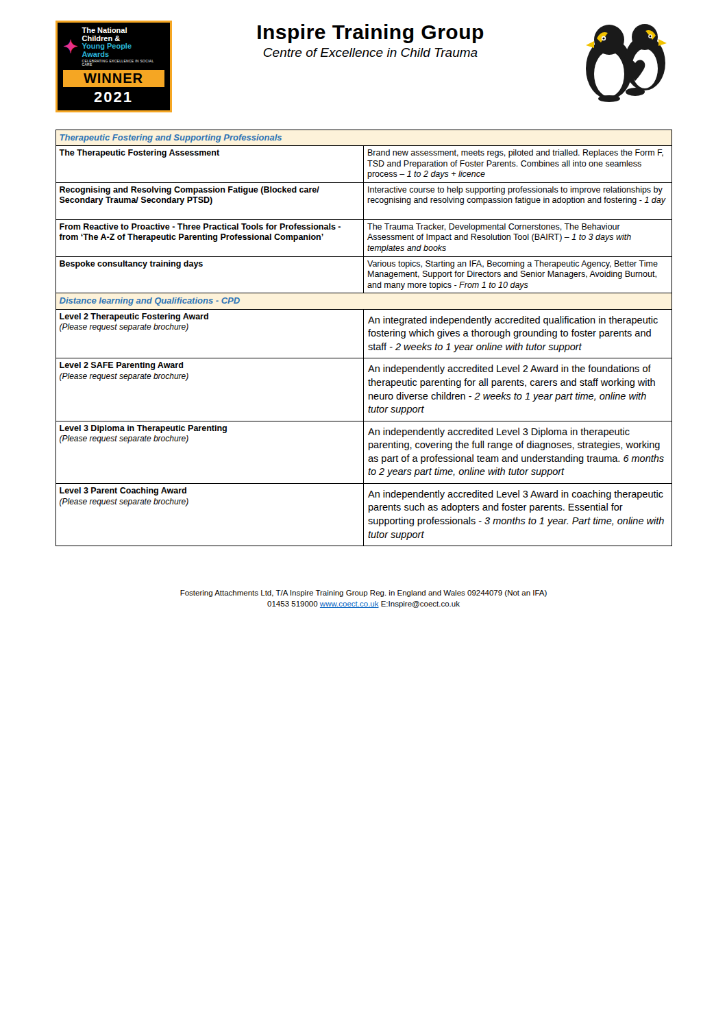✦
The National
Children &
Young People
Awards
CELEBRATING EXCELLENCE IN SOCIAL CARE
WINNER
2021
Inspire Training Group
Centre of Excellence in Child Trauma
| Therapeutic Fostering and Supporting Professionals |
| The Therapeutic Fostering Assessment | Brand new assessment, meets regs, piloted and trialled. Replaces the Form F, TSD and Preparation of Foster Parents. Combines all into one seamless process – 1 to 2 days + licence |
| Recognising and Resolving Compassion Fatigue (Blocked care/ Secondary Trauma/ Secondary PTSD) | Interactive course to help supporting professionals to improve relationships by recognising and resolving compassion fatigue in adoption and fostering - 1 day |
| From Reactive to Proactive - Three Practical Tools for Professionals - from ‘The A-Z of Therapeutic Parenting Professional Companion’ | The Trauma Tracker, Developmental Cornerstones, The Behaviour Assessment of Impact and Resolution Tool (BAIRT) – 1 to 3 days with templates and books |
| Bespoke consultancy training days | Various topics, Starting an IFA, Becoming a Therapeutic Agency, Better Time Management, Support for Directors and Senior Managers, Avoiding Burnout, and many more topics - From 1 to 10 days |
| Distance learning and Qualifications - CPD |
| Level 2 Therapeutic Fostering Award (Please request separate brochure) | An integrated independently accredited qualification in therapeutic fostering which gives a thorough grounding to foster parents and staff - 2 weeks to 1 year online with tutor support |
| Level 2 SAFE Parenting Award (Please request separate brochure) | An independently accredited Level 2 Award in the foundations of therapeutic parenting for all parents, carers and staff working with neuro diverse children - 2 weeks to 1 year part time, online with tutor support |
| Level 3 Diploma in Therapeutic Parenting (Please request separate brochure) | An independently accredited Level 3 Diploma in therapeutic parenting, covering the full range of diagnoses, strategies, working as part of a professional team and understanding trauma. 6 months to 2 years part time, online with tutor support |
| Level 3 Parent Coaching Award (Please request separate brochure) | An independently accredited Level 3 Award in coaching therapeutic parents such as adopters and foster parents. Essential for supporting professionals - 3 months to 1 year. Part time, online with tutor support |
Fostering Attachments Ltd, T/A Inspire Training Group Reg. in England and Wales 09244079 (Not an IFA)
01453 519000 www.coect.co.uk E:Inspire@coect.co.uk